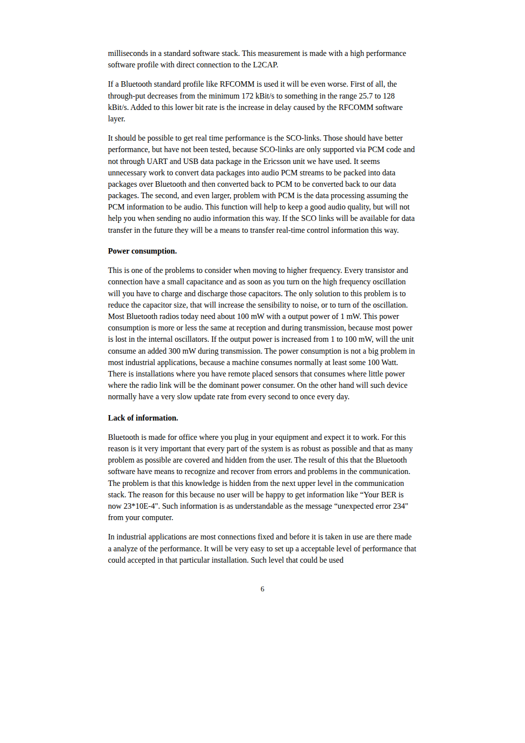milliseconds in a standard software stack. This measurement is made with a high performance software profile with direct connection to the L2CAP.
If a Bluetooth standard profile like RFCOMM is used it will be even worse. First of all, the through-put decreases from the minimum 172 kBit/s to something in the range 25.7 to 128 kBit/s. Added to this lower bit rate is the increase in delay caused by the RFCOMM software layer.
It should be possible to get real time performance is the SCO-links. Those should have better performance, but have not been tested, because SCO-links are only supported via PCM code and not through UART and USB data package in the Ericsson unit we have used. It seems unnecessary work to convert data packages into audio PCM streams to be packed into data packages over Bluetooth and then converted back to PCM to be converted back to our data packages. The second, and even larger, problem with PCM is the data processing assuming the PCM information to be audio. This function will help to keep a good audio quality, but will not help you when sending no audio information this way. If the SCO links will be available for data transfer in the future they will be a means to transfer real-time control information this way.
Power consumption.
This is one of the problems to consider when moving to higher frequency. Every transistor and connection have a small capacitance and as soon as you turn on the high frequency oscillation will you have to charge and discharge those capacitors. The only solution to this problem is to reduce the capacitor size, that will increase the sensibility to noise, or to turn of the oscillation. Most Bluetooth radios today need about 100 mW with a output power of 1 mW. This power consumption is more or less the same at reception and during transmission, because most power is lost in the internal oscillators. If the output power is increased from 1 to 100 mW, will the unit consume an added 300 mW during transmission. The power consumption is not a big problem in most industrial applications, because a machine consumes normally at least some 100 Watt. There is installations where you have remote placed sensors that consumes where little power where the radio link will be the dominant power consumer. On the other hand will such device normally have a very slow update rate from every second to once every day.
Lack of information.
Bluetooth is made for office where you plug in your equipment and expect it to work. For this reason is it very important that every part of the system is as robust as possible and that as many problem as possible are covered and hidden from the user. The result of this that the Bluetooth software have means to recognize and recover from errors and problems in the communication. The problem is that this knowledge is hidden from the next upper level in the communication stack. The reason for this because no user will be happy to get information like “Your BER is now 23*10E-4". Such information is as understandable as the message “unexpected error 234" from your computer.
In industrial applications are most connections fixed and before it is taken in use are there made a analyze of the performance. It will be very easy to set up a acceptable level of performance that could accepted in that particular installation. Such level that could be used
6